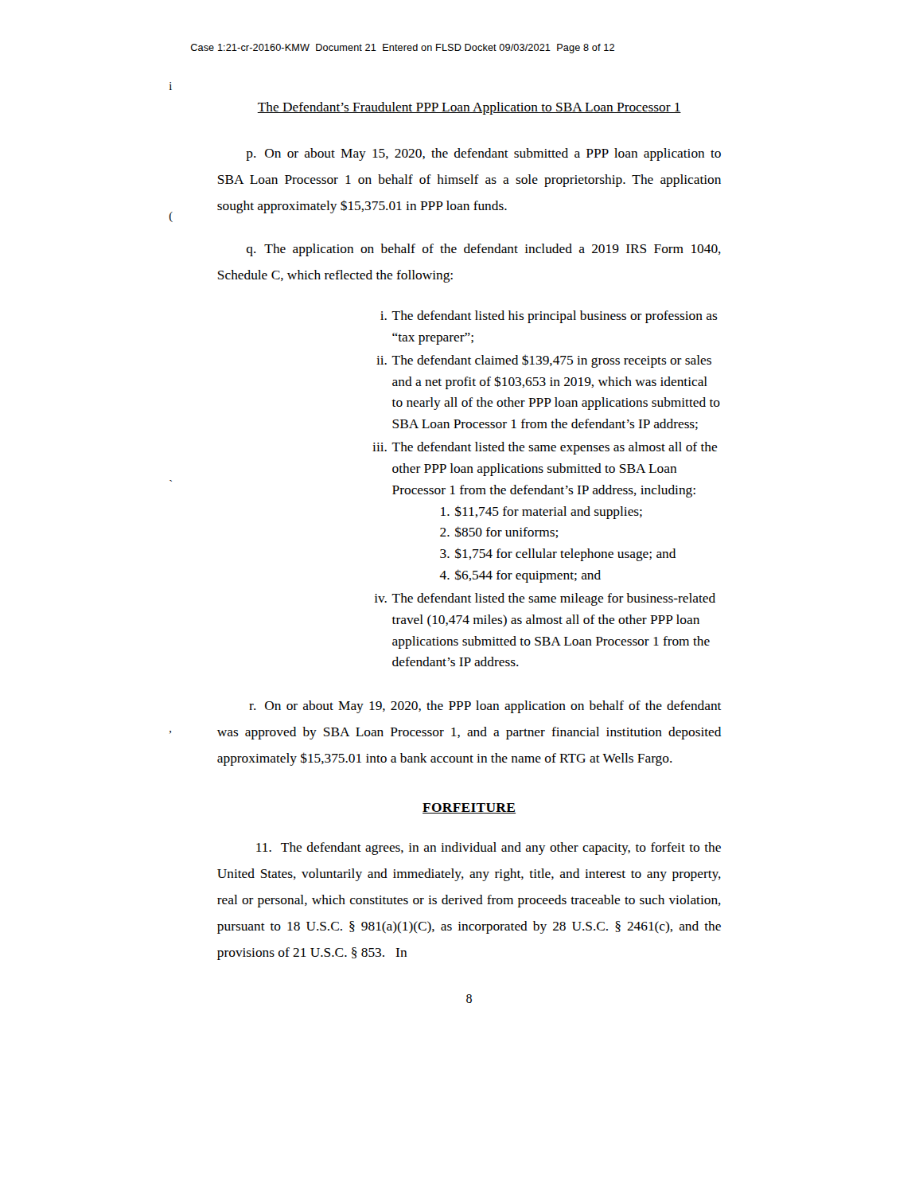i ( ` ,
Case 1:21-cr-20160-KMW Document 21 Entered on FLSD Docket 09/03/2021 Page 8 of 12
The Defendant’s Fraudulent PPP Loan Application to SBA Loan Processor 1
p. On or about May 15, 2020, the defendant submitted a PPP loan application to SBA Loan Processor 1 on behalf of himself as a sole proprietorship. The application sought approximately $15,375.01 in PPP loan funds.
q. The application on behalf of the defendant included a 2019 IRS Form 1040, Schedule C, which reflected the following:
i. The defendant listed his principal business or profession as “tax preparer”;
ii. The defendant claimed $139,475 in gross receipts or sales and a net profit of $103,653 in 2019, which was identical to nearly all of the other PPP loan applications submitted to SBA Loan Processor 1 from the defendant’s IP address;
iii. The defendant listed the same expenses as almost all of the other PPP loan applications submitted to SBA Loan Processor 1 from the defendant’s IP address, including:
1.$11,745 for material and supplies;
2.$850 for uniforms;
3.$1,754 for cellular telephone usage; and
4.$6,544 for equipment; and
iv. The defendant listed the same mileage for business-related travel (10,474 miles) as almost all of the other PPP loan applications submitted to SBA Loan Processor 1 from the defendant’s IP address.
r. On or about May 19, 2020, the PPP loan application on behalf of the defendant was approved by SBA Loan Processor 1, and a partner financial institution deposited approximately $15,375.01 into a bank account in the name of RTG at Wells Fargo.
FORFEITURE
11. The defendant agrees, in an individual and any other capacity, to forfeit to the United States, voluntarily and immediately, any right, title, and interest to any property, real or personal, which constitutes or is derived from proceeds traceable to such violation, pursuant to 18 U.S.C. § 981(a)(1)(C), as incorporated by 28 U.S.C. § 2461(c), and the provisions of 21 U.S.C. § 853. In
8